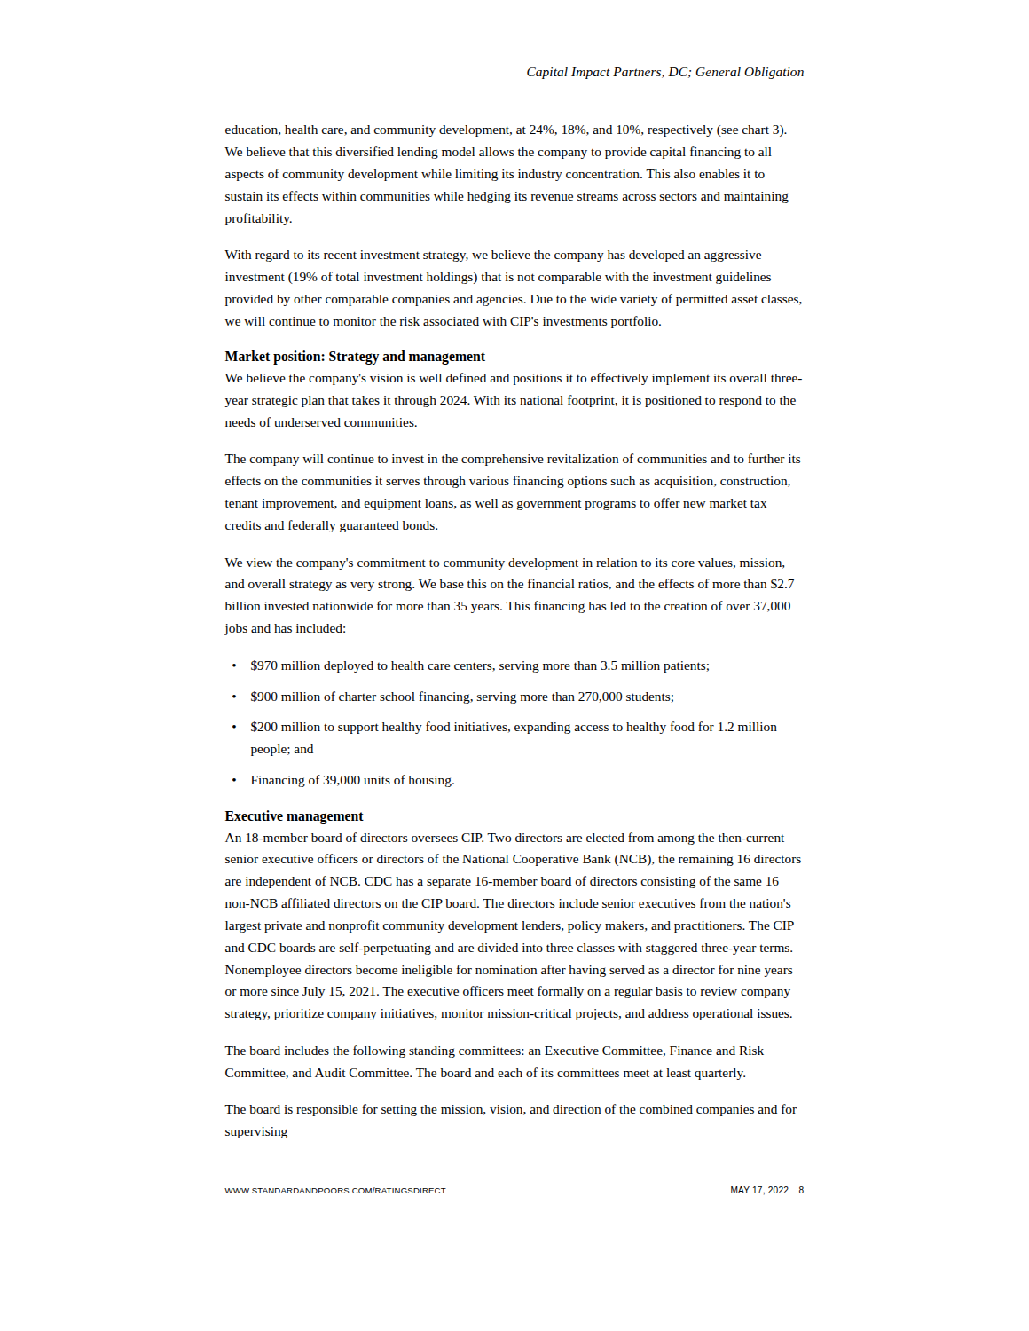Capital Impact Partners, DC; General Obligation
education, health care, and community development, at 24%, 18%, and 10%, respectively (see chart 3). We believe that this diversified lending model allows the company to provide capital financing to all aspects of community development while limiting its industry concentration. This also enables it to sustain its effects within communities while hedging its revenue streams across sectors and maintaining profitability.
With regard to its recent investment strategy, we believe the company has developed an aggressive investment (19% of total investment holdings) that is not comparable with the investment guidelines provided by other comparable companies and agencies. Due to the wide variety of permitted asset classes, we will continue to monitor the risk associated with CIP's investments portfolio.
Market position: Strategy and management
We believe the company's vision is well defined and positions it to effectively implement its overall three-year strategic plan that takes it through 2024. With its national footprint, it is positioned to respond to the needs of underserved communities.
The company will continue to invest in the comprehensive revitalization of communities and to further its effects on the communities it serves through various financing options such as acquisition, construction, tenant improvement, and equipment loans, as well as government programs to offer new market tax credits and federally guaranteed bonds.
We view the company's commitment to community development in relation to its core values, mission, and overall strategy as very strong. We base this on the financial ratios, and the effects of more than $2.7 billion invested nationwide for more than 35 years. This financing has led to the creation of over 37,000 jobs and has included:
$970 million deployed to health care centers, serving more than 3.5 million patients;
$900 million of charter school financing, serving more than 270,000 students;
$200 million to support healthy food initiatives, expanding access to healthy food for 1.2 million people; and
Financing of 39,000 units of housing.
Executive management
An 18-member board of directors oversees CIP. Two directors are elected from among the then-current senior executive officers or directors of the National Cooperative Bank (NCB), the remaining 16 directors are independent of NCB. CDC has a separate 16-member board of directors consisting of the same 16 non-NCB affiliated directors on the CIP board. The directors include senior executives from the nation's largest private and nonprofit community development lenders, policy makers, and practitioners. The CIP and CDC boards are self-perpetuating and are divided into three classes with staggered three-year terms. Nonemployee directors become ineligible for nomination after having served as a director for nine years or more since July 15, 2021. The executive officers meet formally on a regular basis to review company strategy, prioritize company initiatives, monitor mission-critical projects, and address operational issues.
The board includes the following standing committees: an Executive Committee, Finance and Risk Committee, and Audit Committee. The board and each of its committees meet at least quarterly.
The board is responsible for setting the mission, vision, and direction of the combined companies and for supervising
WWW.STANDARDANDPOORS.COM/RATINGSDIRECT MAY 17, 20228